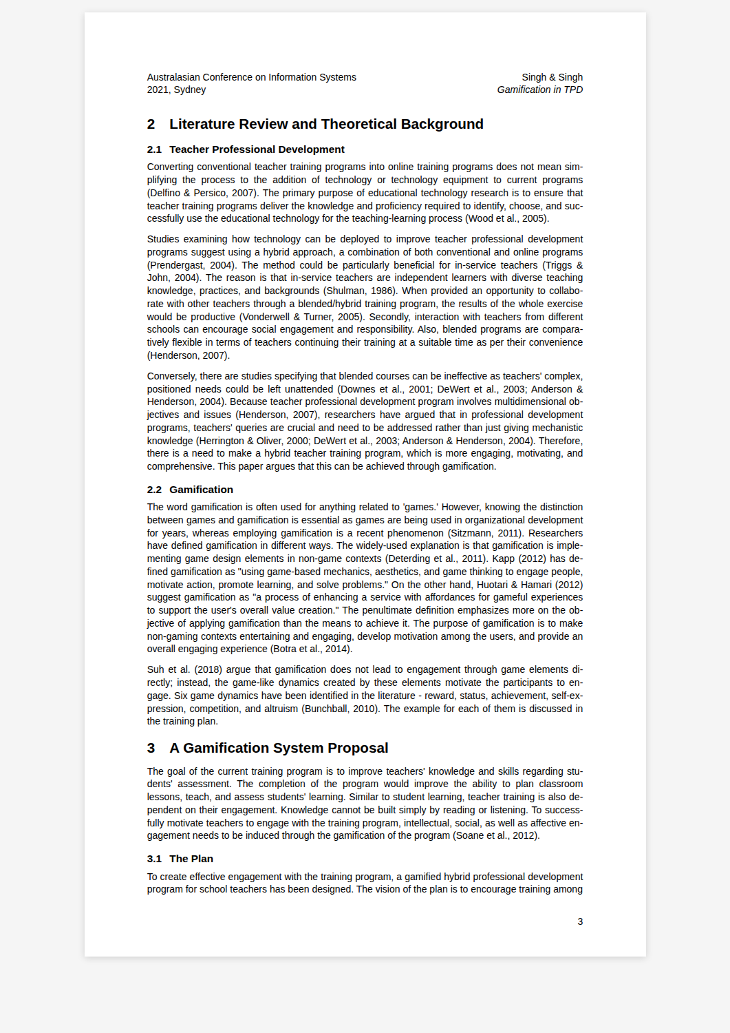Australasian Conference on Information Systems
2021, Sydney
Singh & Singh
Gamification in TPD
2 Literature Review and Theoretical Background
2.1 Teacher Professional Development
Converting conventional teacher training programs into online training programs does not mean simplifying the process to the addition of technology or technology equipment to current programs (Delfino & Persico, 2007). The primary purpose of educational technology research is to ensure that teacher training programs deliver the knowledge and proficiency required to identify, choose, and successfully use the educational technology for the teaching-learning process (Wood et al., 2005).
Studies examining how technology can be deployed to improve teacher professional development programs suggest using a hybrid approach, a combination of both conventional and online programs (Prendergast, 2004). The method could be particularly beneficial for in-service teachers (Triggs & John, 2004). The reason is that in-service teachers are independent learners with diverse teaching knowledge, practices, and backgrounds (Shulman, 1986). When provided an opportunity to collaborate with other teachers through a blended/hybrid training program, the results of the whole exercise would be productive (Vonderwell & Turner, 2005). Secondly, interaction with teachers from different schools can encourage social engagement and responsibility. Also, blended programs are comparatively flexible in terms of teachers continuing their training at a suitable time as per their convenience (Henderson, 2007).
Conversely, there are studies specifying that blended courses can be ineffective as teachers' complex, positioned needs could be left unattended (Downes et al., 2001; DeWert et al., 2003; Anderson & Henderson, 2004). Because teacher professional development program involves multidimensional objectives and issues (Henderson, 2007), researchers have argued that in professional development programs, teachers' queries are crucial and need to be addressed rather than just giving mechanistic knowledge (Herrington & Oliver, 2000; DeWert et al., 2003; Anderson & Henderson, 2004). Therefore, there is a need to make a hybrid teacher training program, which is more engaging, motivating, and comprehensive. This paper argues that this can be achieved through gamification.
2.2 Gamification
The word gamification is often used for anything related to 'games.' However, knowing the distinction between games and gamification is essential as games are being used in organizational development for years, whereas employing gamification is a recent phenomenon (Sitzmann, 2011). Researchers have defined gamification in different ways. The widely-used explanation is that gamification is implementing game design elements in non-game contexts (Deterding et al., 2011). Kapp (2012) has defined gamification as "using game-based mechanics, aesthetics, and game thinking to engage people, motivate action, promote learning, and solve problems." On the other hand, Huotari & Hamari (2012) suggest gamification as "a process of enhancing a service with affordances for gameful experiences to support the user's overall value creation." The penultimate definition emphasizes more on the objective of applying gamification than the means to achieve it. The purpose of gamification is to make non-gaming contexts entertaining and engaging, develop motivation among the users, and provide an overall engaging experience (Botra et al., 2014).
Suh et al. (2018) argue that gamification does not lead to engagement through game elements directly; instead, the game-like dynamics created by these elements motivate the participants to engage. Six game dynamics have been identified in the literature - reward, status, achievement, self-expression, competition, and altruism (Bunchball, 2010). The example for each of them is discussed in the training plan.
3 A Gamification System Proposal
The goal of the current training program is to improve teachers' knowledge and skills regarding students' assessment. The completion of the program would improve the ability to plan classroom lessons, teach, and assess students' learning. Similar to student learning, teacher training is also dependent on their engagement. Knowledge cannot be built simply by reading or listening. To successfully motivate teachers to engage with the training program, intellectual, social, as well as affective engagement needs to be induced through the gamification of the program (Soane et al., 2012).
3.1 The Plan
To create effective engagement with the training program, a gamified hybrid professional development program for school teachers has been designed. The vision of the plan is to encourage training among
3